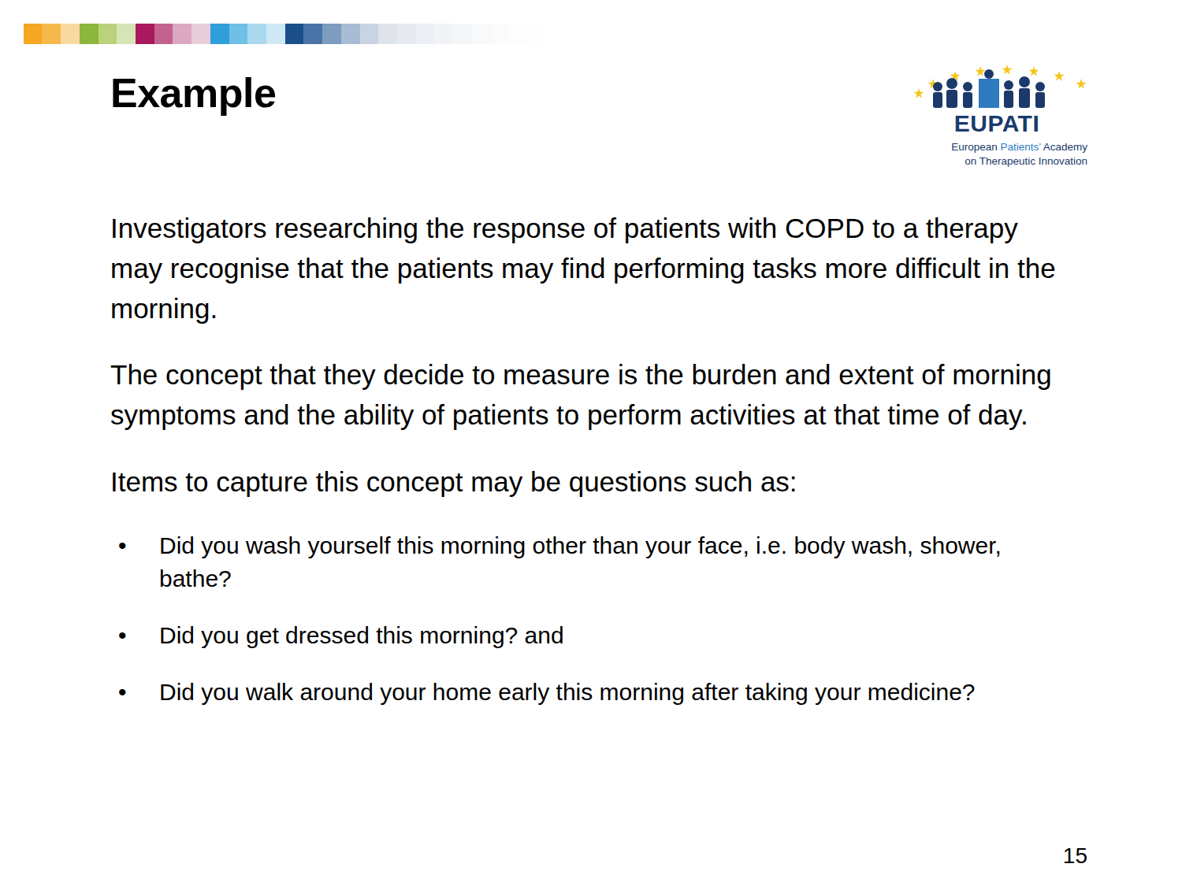Example
EUPATI
European Patients’ Academy
on Therapeutic Innovation
Investigators researching the response of patients with COPD to a therapy may recognise that the patients may find performing tasks more difficult in the morning.
The concept that they decide to measure is the burden and extent of morning symptoms and the ability of patients to perform activities at that time of day.
Items to capture this concept may be questions such as:
Did you wash yourself this morning other than your face, i.e. body wash, shower, bathe?
Did you get dressed this morning? and
Did you walk around your home early this morning after taking your medicine?
15